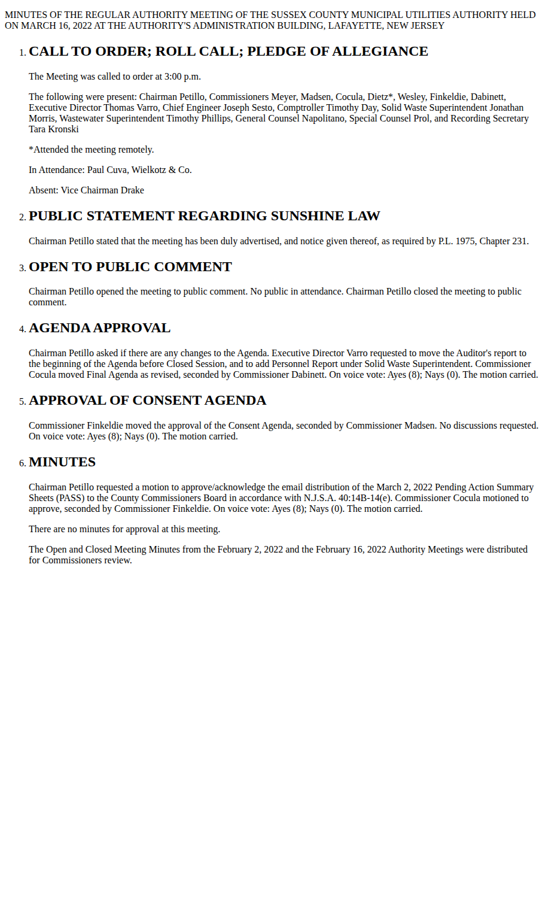MINUTES OF THE REGULAR AUTHORITY MEETING OF THE SUSSEX COUNTY MUNICIPAL UTILITIES AUTHORITY HELD ON MARCH 16, 2022 AT THE AUTHORITY'S ADMINISTRATION BUILDING, LAFAYETTE, NEW JERSEY
CALL TO ORDER; ROLL CALL; PLEDGE OF ALLEGIANCE
The Meeting was called to order at 3:00 p.m.
The following were present: Chairman Petillo, Commissioners Meyer, Madsen, Cocula, Dietz*, Wesley, Finkeldie, Dabinett, Executive Director Thomas Varro, Chief Engineer Joseph Sesto, Comptroller Timothy Day, Solid Waste Superintendent Jonathan Morris, Wastewater Superintendent Timothy Phillips, General Counsel Napolitano, Special Counsel Prol, and Recording Secretary Tara Kronski
*Attended the meeting remotely.
In Attendance: Paul Cuva, Wielkotz & Co.
Absent: Vice Chairman Drake
PUBLIC STATEMENT REGARDING SUNSHINE LAW
Chairman Petillo stated that the meeting has been duly advertised, and notice given thereof, as required by P.L. 1975, Chapter 231.
OPEN TO PUBLIC COMMENT
Chairman Petillo opened the meeting to public comment. No public in attendance. Chairman Petillo closed the meeting to public comment.
AGENDA APPROVAL
Chairman Petillo asked if there are any changes to the Agenda. Executive Director Varro requested to move the Auditor's report to the beginning of the Agenda before Closed Session, and to add Personnel Report under Solid Waste Superintendent. Commissioner Cocula moved Final Agenda as revised, seconded by Commissioner Dabinett. On voice vote: Ayes (8); Nays (0). The motion carried.
APPROVAL OF CONSENT AGENDA
Commissioner Finkeldie moved the approval of the Consent Agenda, seconded by Commissioner Madsen. No discussions requested. On voice vote: Ayes (8); Nays (0). The motion carried.
MINUTES
Chairman Petillo requested a motion to approve/acknowledge the email distribution of the March 2, 2022 Pending Action Summary Sheets (PASS) to the County Commissioners Board in accordance with N.J.S.A. 40:14B-14(e). Commissioner Cocula motioned to approve, seconded by Commissioner Finkeldie. On voice vote: Ayes (8); Nays (0). The motion carried.
There are no minutes for approval at this meeting.
The Open and Closed Meeting Minutes from the February 2, 2022 and the February 16, 2022 Authority Meetings were distributed for Commissioners review.